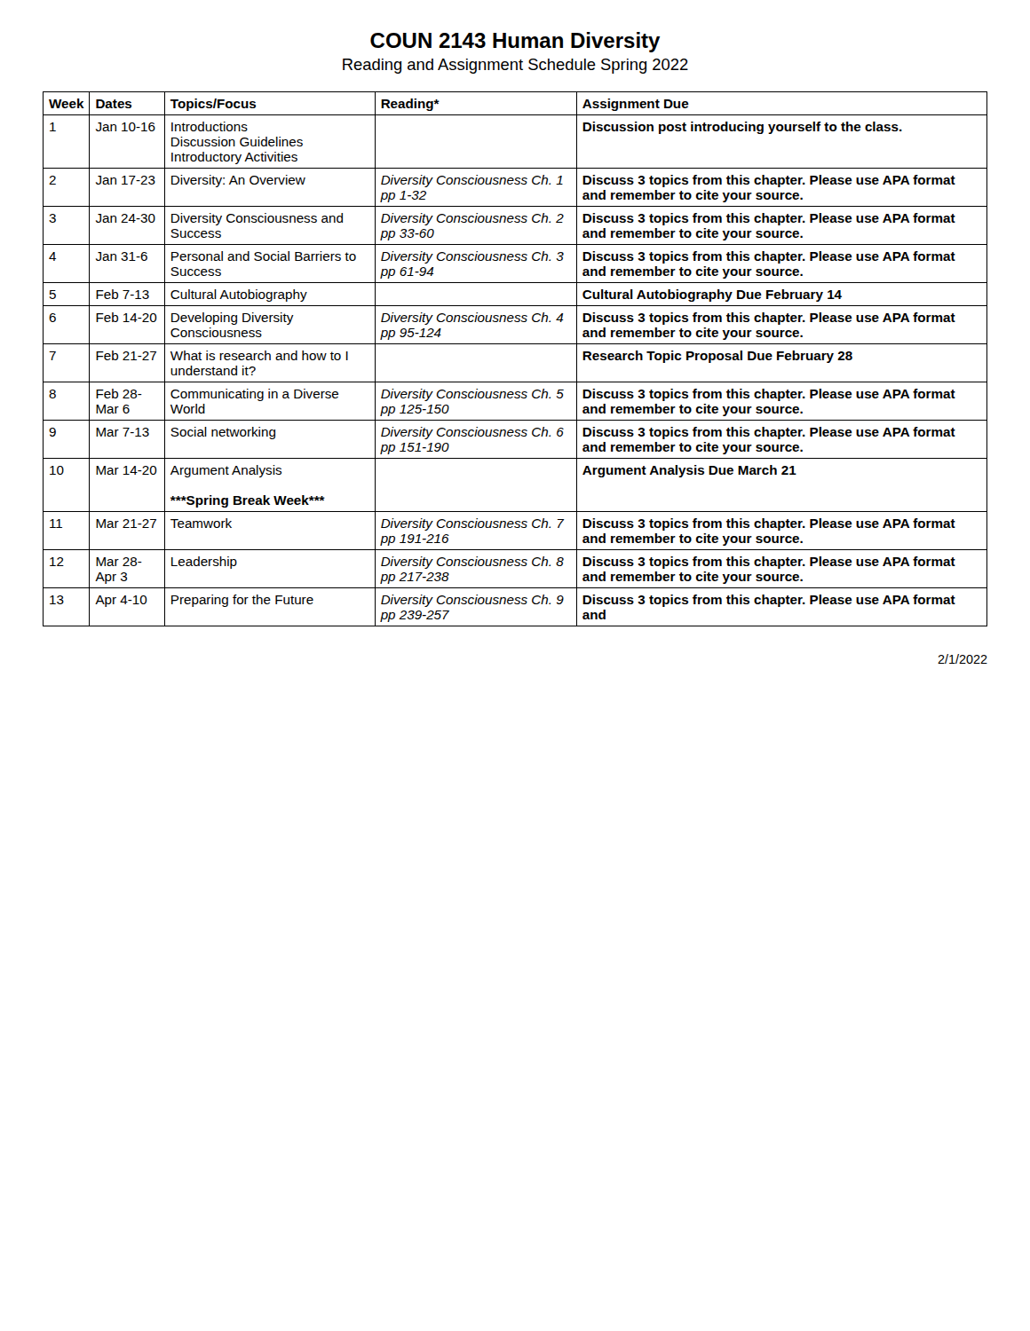COUN 2143 Human Diversity
Reading and Assignment Schedule Spring 2022
| Week | Dates | Topics/Focus | Reading* | Assignment Due |
| --- | --- | --- | --- | --- |
| 1 | Jan 10-16 | Introductions Discussion Guidelines Introductory Activities | | Discussion post introducing yourself to the class. |
| 2 | Jan 17-23 | Diversity: An Overview | Diversity Consciousness Ch. 1 pp 1-32 | Discuss 3 topics from this chapter. Please use APA format and remember to cite your source. |
| 3 | Jan 24-30 | Diversity Consciousness and Success | Diversity Consciousness Ch. 2 pp 33-60 | Discuss 3 topics from this chapter. Please use APA format and remember to cite your source. |
| 4 | Jan 31-6 | Personal and Social Barriers to Success | Diversity Consciousness Ch. 3 pp 61-94 | Discuss 3 topics from this chapter. Please use APA format and remember to cite your source. |
| 5 | Feb 7-13 | Cultural Autobiography | | Cultural Autobiography Due February 14 |
| 6 | Feb 14-20 | Developing Diversity Consciousness | Diversity Consciousness Ch. 4 pp 95-124 | Discuss 3 topics from this chapter. Please use APA format and remember to cite your source. |
| 7 | Feb 21-27 | What is research and how to I understand it? | | Research Topic Proposal Due February 28 |
| 8 | Feb 28-Mar 6 | Communicating in a Diverse World | Diversity Consciousness Ch. 5 pp 125-150 | Discuss 3 topics from this chapter. Please use APA format and remember to cite your source. |
| 9 | Mar 7-13 | Social networking | Diversity Consciousness Ch. 6 pp 151-190 | Discuss 3 topics from this chapter. Please use APA format and remember to cite your source. |
| 10 | Mar 14-20 | Argument Analysis ***Spring Break Week*** | | Argument Analysis Due March 21 |
| 11 | Mar 21-27 | Teamwork | Diversity Consciousness Ch. 7 pp 191-216 | Discuss 3 topics from this chapter. Please use APA format and remember to cite your source. |
| 12 | Mar 28-Apr 3 | Leadership | Diversity Consciousness Ch. 8 pp 217-238 | Discuss 3 topics from this chapter. Please use APA format and remember to cite your source. |
| 13 | Apr 4-10 | Preparing for the Future | Diversity Consciousness Ch. 9 pp 239-257 | Discuss 3 topics from this chapter. Please use APA format and |
2/1/2022